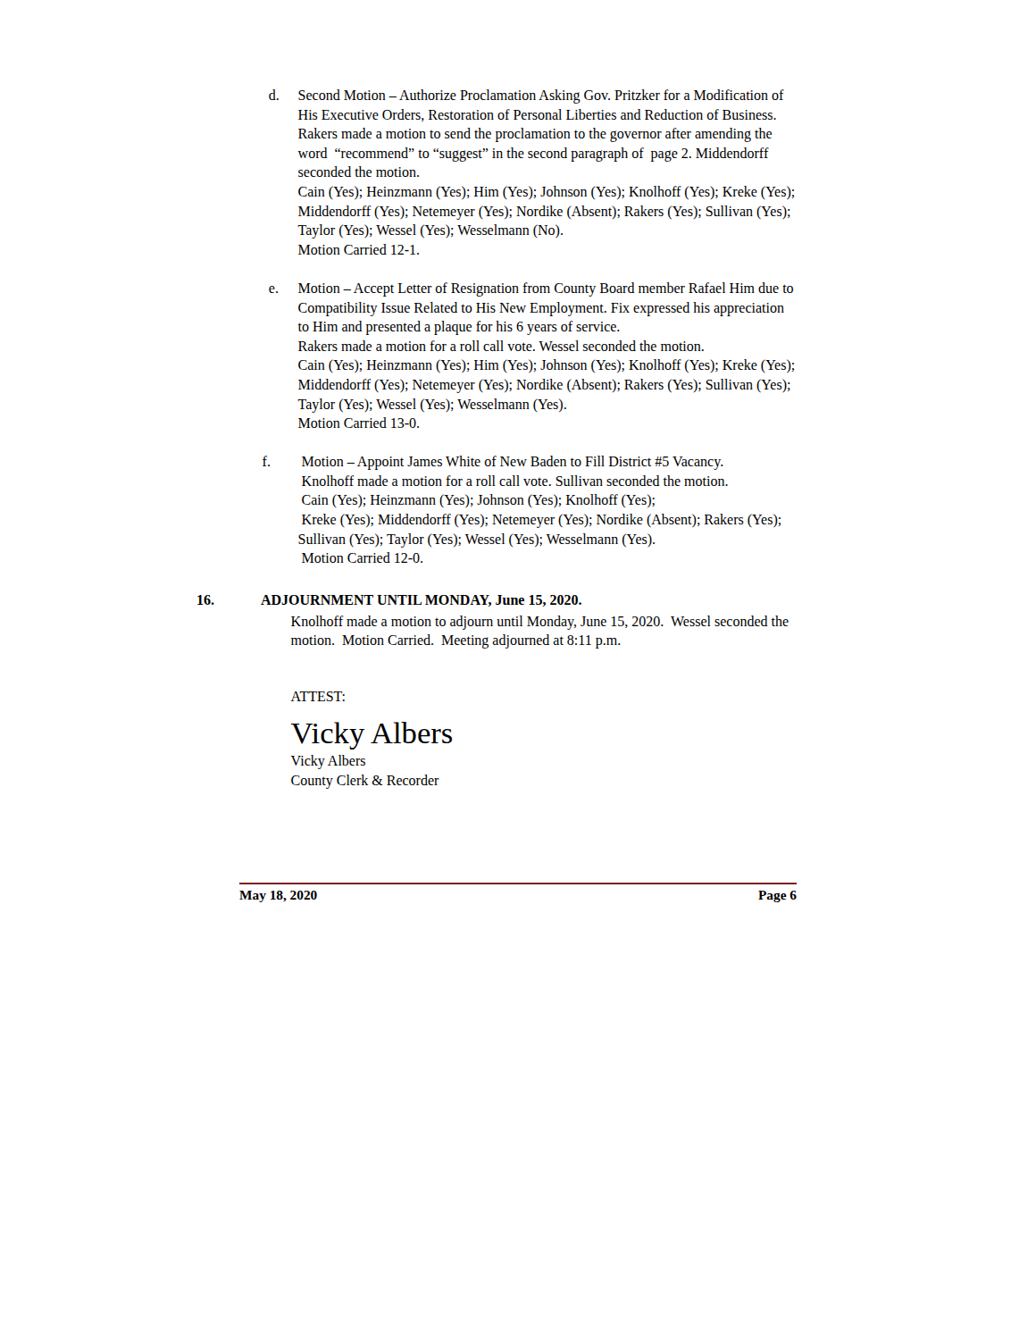d.
Second Motion – Authorize Proclamation Asking Gov. Pritzker for a Modification of His Executive Orders, Restoration of Personal Liberties and Reduction of Business. Rakers made a motion to send the proclamation to the governor after amending the word “recommend” to “suggest” in the second paragraph of page 2. Middendorff seconded the motion.
Cain (Yes); Heinzmann (Yes); Him (Yes); Johnson (Yes); Knolhoff (Yes); Kreke (Yes); Middendorff (Yes); Netemeyer (Yes); Nordike (Absent); Rakers (Yes); Sullivan (Yes); Taylor (Yes); Wessel (Yes); Wesselmann (No).
Motion Carried 12-1.
e.
Motion – Accept Letter of Resignation from County Board member Rafael Him due to Compatibility Issue Related to His New Employment. Fix expressed his appreciation to Him and presented a plaque for his 6 years of service.
Rakers made a motion for a roll call vote. Wessel seconded the motion.
Cain (Yes); Heinzmann (Yes); Him (Yes); Johnson (Yes); Knolhoff (Yes); Kreke (Yes); Middendorff (Yes); Netemeyer (Yes); Nordike (Absent); Rakers (Yes); Sullivan (Yes); Taylor (Yes); Wessel (Yes); Wesselmann (Yes).
Motion Carried 13-0.
f.
Motion – Appoint James White of New Baden to Fill District #5 Vacancy.
Knolhoff made a motion for a roll call vote. Sullivan seconded the motion.
Cain (Yes); Heinzmann (Yes); Johnson (Yes); Knolhoff (Yes);
Kreke (Yes); Middendorff (Yes); Netemeyer (Yes); Nordike (Absent); Rakers (Yes); Sullivan (Yes); Taylor (Yes); Wessel (Yes); Wesselmann (Yes).
Motion Carried 12-0.
16. ADJOURNMENT UNTIL MONDAY, June 15, 2020.
Knolhoff made a motion to adjourn until Monday, June 15, 2020. Wessel seconded the motion. Motion Carried. Meeting adjourned at 8:11 p.m.
ATTEST:
Vicky Albers
Vicky Albers
County Clerk & Recorder
May 18, 2020 Page 6